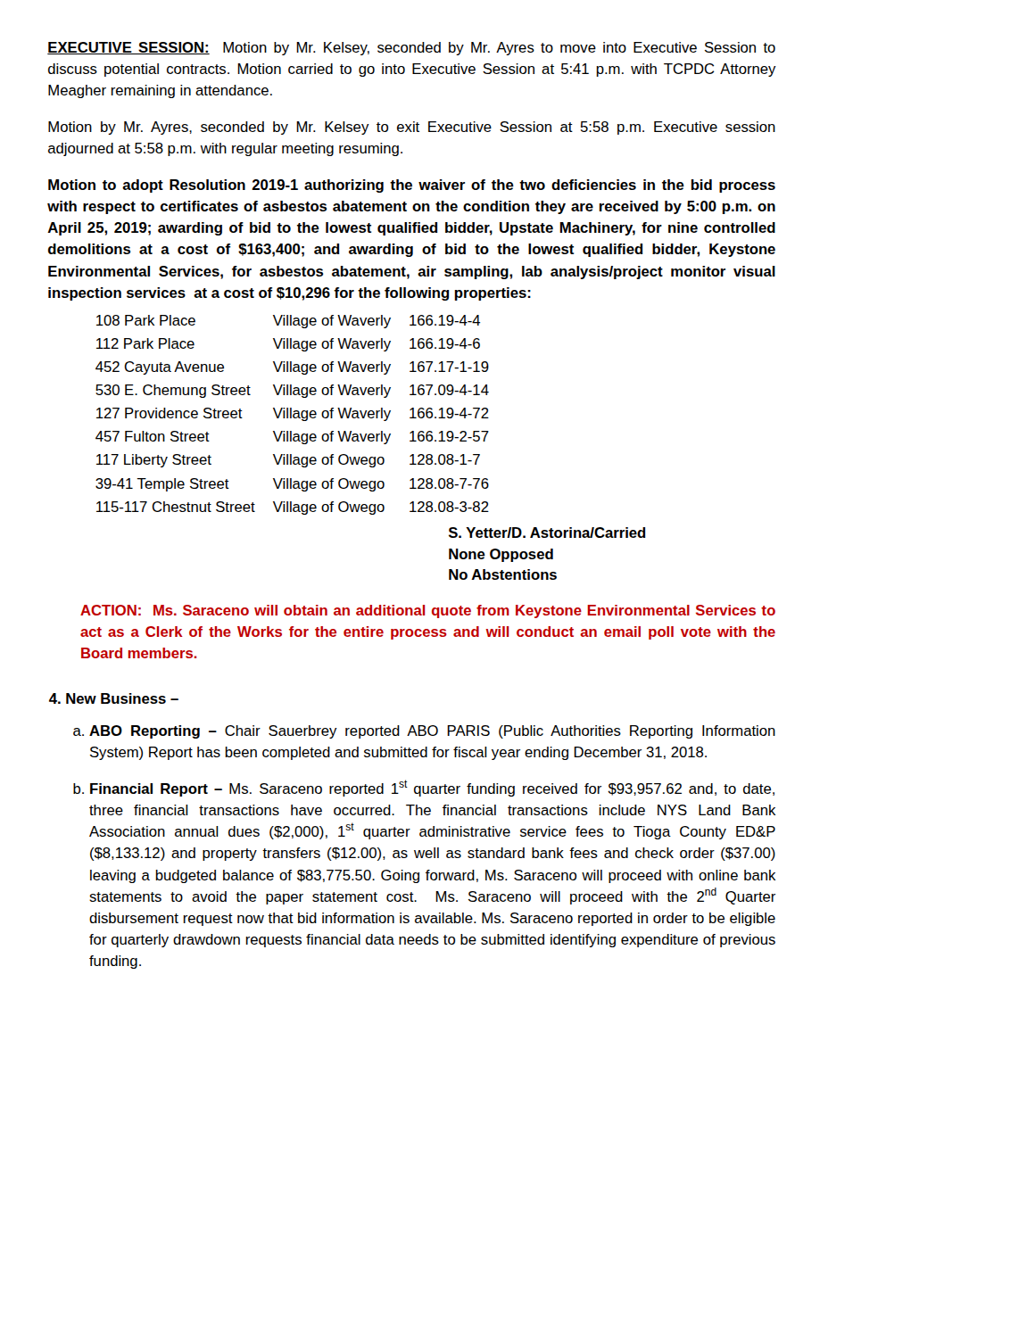EXECUTIVE SESSION: Motion by Mr. Kelsey, seconded by Mr. Ayres to move into Executive Session to discuss potential contracts. Motion carried to go into Executive Session at 5:41 p.m. with TCPDC Attorney Meagher remaining in attendance.
Motion by Mr. Ayres, seconded by Mr. Kelsey to exit Executive Session at 5:58 p.m. Executive session adjourned at 5:58 p.m. with regular meeting resuming.
Motion to adopt Resolution 2019-1 authorizing the waiver of the two deficiencies in the bid process with respect to certificates of asbestos abatement on the condition they are received by 5:00 p.m. on April 25, 2019; awarding of bid to the lowest qualified bidder, Upstate Machinery, for nine controlled demolitions at a cost of $163,400; and awarding of bid to the lowest qualified bidder, Keystone Environmental Services, for asbestos abatement, air sampling, lab analysis/project monitor visual inspection services at a cost of $10,296 for the following properties:
| 108 Park Place | Village of Waverly | 166.19-4-4 |
| 112 Park Place | Village of Waverly | 166.19-4-6 |
| 452 Cayuta Avenue | Village of Waverly | 167.17-1-19 |
| 530 E. Chemung Street | Village of Waverly | 167.09-4-14 |
| 127 Providence Street | Village of Waverly | 166.19-4-72 |
| 457 Fulton Street | Village of Waverly | 166.19-2-57 |
| 117 Liberty Street | Village of Owego | 128.08-1-7 |
| 39-41 Temple Street | Village of Owego | 128.08-7-76 |
| 115-117 Chestnut Street | Village of Owego | 128.08-3-82 |
S. Yetter/D. Astorina/Carried
None Opposed
No Abstentions
ACTION: Ms. Saraceno will obtain an additional quote from Keystone Environmental Services to act as a Clerk of the Works for the entire process and will conduct an email poll vote with the Board members.
New Business –
ABO Reporting – Chair Sauerbrey reported ABO PARIS (Public Authorities Reporting Information System) Report has been completed and submitted for fiscal year ending December 31, 2018.
Financial Report – Ms. Saraceno reported 1st quarter funding received for $93,957.62 and, to date, three financial transactions have occurred. The financial transactions include NYS Land Bank Association annual dues ($2,000), 1st quarter administrative service fees to Tioga County ED&P ($8,133.12) and property transfers ($12.00), as well as standard bank fees and check order ($37.00) leaving a budgeted balance of $83,775.50. Going forward, Ms. Saraceno will proceed with online bank statements to avoid the paper statement cost. Ms. Saraceno will proceed with the 2nd Quarter disbursement request now that bid information is available. Ms. Saraceno reported in order to be eligible for quarterly drawdown requests financial data needs to be submitted identifying expenditure of previous funding.